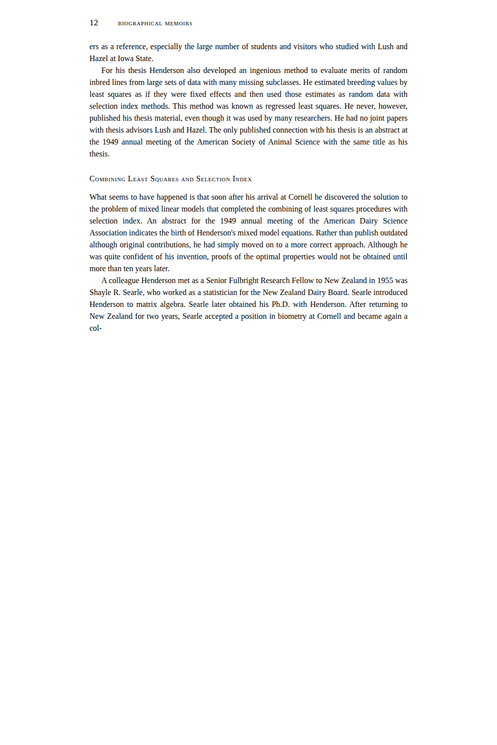12 biographical memoirs
ers as a reference, especially the large number of students and visitors who studied with Lush and Hazel at Iowa State.
For his thesis Henderson also developed an ingenious method to evaluate merits of random inbred lines from large sets of data with many missing subclasses. He estimated breeding values by least squares as if they were fixed effects and then used those estimates as random data with selection index methods. This method was known as regressed least squares. He never, however, published his thesis material, even though it was used by many researchers. He had no joint papers with thesis advisors Lush and Hazel. The only published connection with his thesis is an abstract at the 1949 annual meeting of the American Society of Animal Science with the same title as his thesis.
Combining Least Squares and Selection Index
What seems to have happened is that soon after his arrival at Cornell he discovered the solution to the problem of mixed linear models that completed the combining of least squares procedures with selection index. An abstract for the 1949 annual meeting of the American Dairy Science Association indicates the birth of Henderson's mixed model equations. Rather than publish outdated although original contributions, he had simply moved on to a more correct approach. Although he was quite confident of his invention, proofs of the optimal properties would not be obtained until more than ten years later.
A colleague Henderson met as a Senior Fulbright Research Fellow to New Zealand in 1955 was Shayle R. Searle, who worked as a statistician for the New Zealand Dairy Board. Searle introduced Henderson to matrix algebra. Searle later obtained his Ph.D. with Henderson. After returning to New Zealand for two years, Searle accepted a position in biometry at Cornell and became again a col-